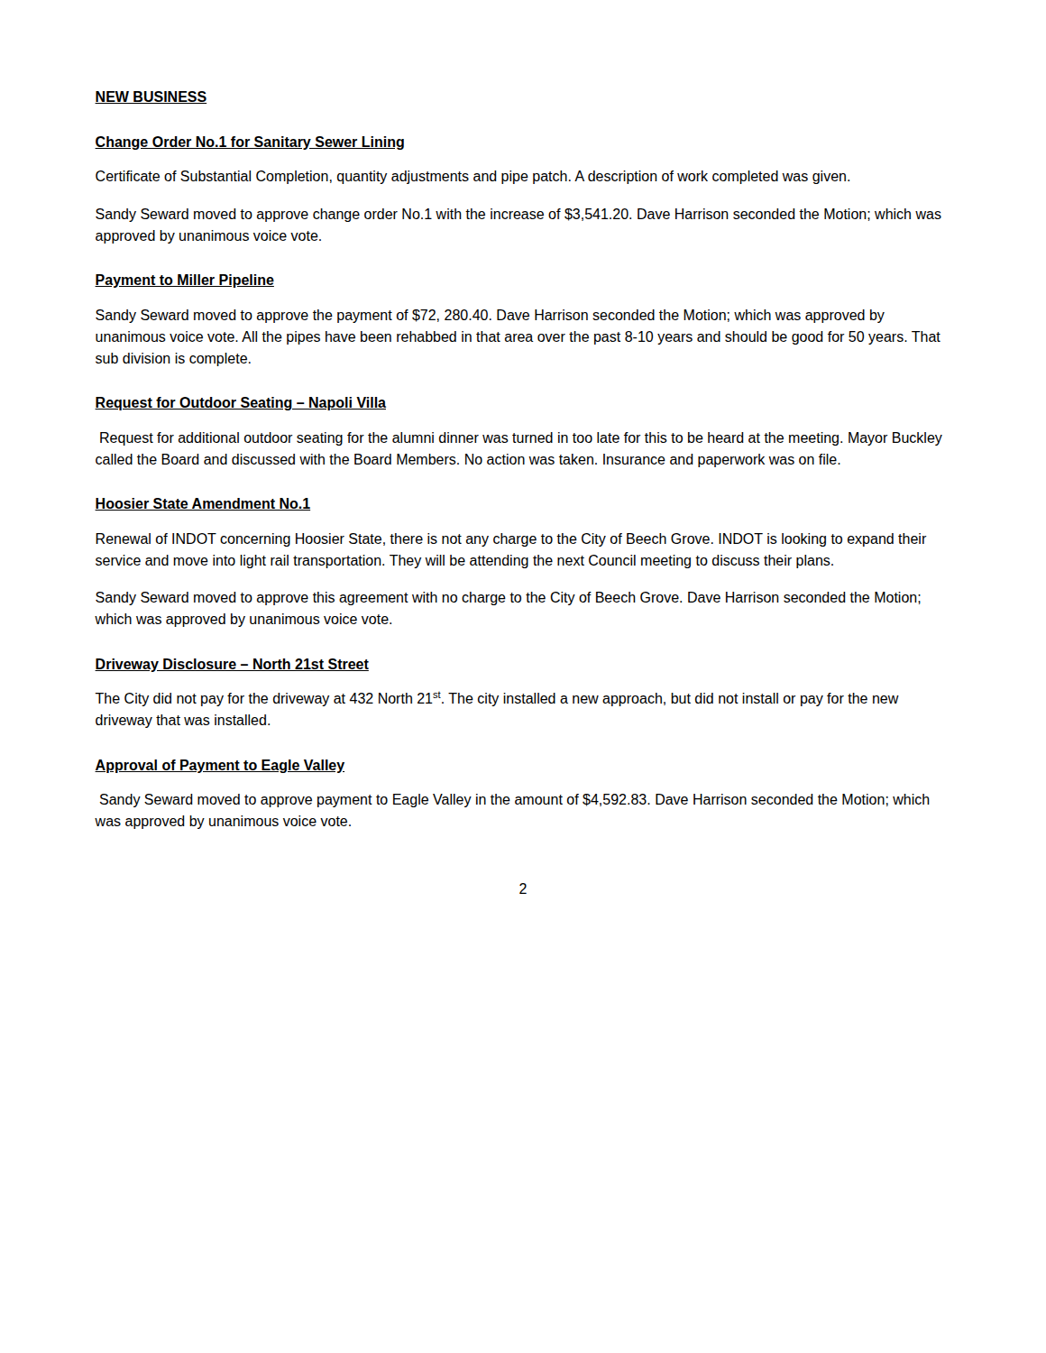NEW BUSINESS
Change Order No.1 for Sanitary Sewer Lining
Certificate of Substantial Completion, quantity adjustments and pipe patch. A description of work completed was given.
Sandy Seward moved to approve change order No.1 with the increase of $3,541.20. Dave Harrison seconded the Motion; which was approved by unanimous voice vote.
Payment to Miller Pipeline
Sandy Seward moved to approve the payment of $72, 280.40. Dave Harrison seconded the Motion; which was approved by unanimous voice vote. All the pipes have been rehabbed in that area over the past 8-10 years and should be good for 50 years. That sub division is complete.
Request for Outdoor Seating – Napoli Villa
Request for additional outdoor seating for the alumni dinner was turned in too late for this to be heard at the meeting. Mayor Buckley called the Board and discussed with the Board Members. No action was taken. Insurance and paperwork was on file.
Hoosier State Amendment No.1
Renewal of INDOT concerning Hoosier State, there is not any charge to the City of Beech Grove. INDOT is looking to expand their service and move into light rail transportation. They will be attending the next Council meeting to discuss their plans.
Sandy Seward moved to approve this agreement with no charge to the City of Beech Grove. Dave Harrison seconded the Motion; which was approved by unanimous voice vote.
Driveway Disclosure – North 21st Street
The City did not pay for the driveway at 432 North 21st. The city installed a new approach, but did not install or pay for the new driveway that was installed.
Approval of Payment to Eagle Valley
Sandy Seward moved to approve payment to Eagle Valley in the amount of $4,592.83. Dave Harrison seconded the Motion; which was approved by unanimous voice vote.
2